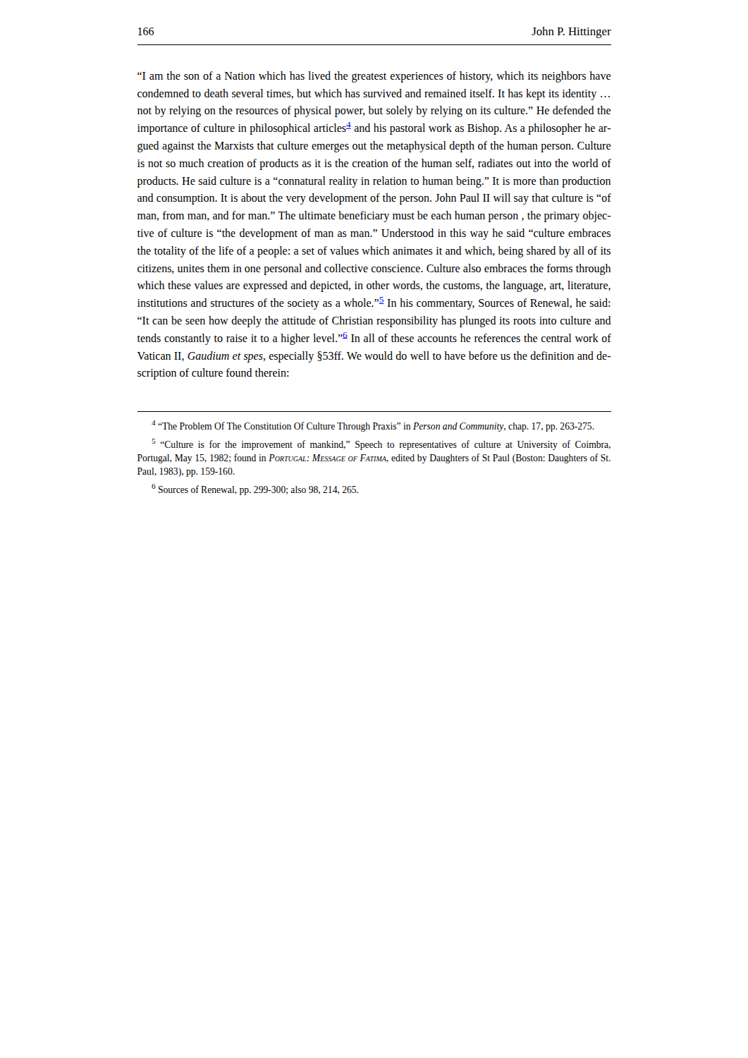166 John P. Hittinger
“I am the son of a Nation which has lived the greatest experiences of history, which its neighbors have condemned to death several times, but which has survived and remained itself. It has kept its identity … not by relying on the resources of physical power, but solely by relying on its culture.” He defended the importance of culture in philosophical articles4 and his pastoral work as Bishop. As a philosopher he argued against the Marxists that culture emerges out the metaphysical depth of the human person. Culture is not so much creation of products as it is the creation of the human self, radiates out into the world of products. He said culture is a “connatural reality in relation to human being.” It is more than production and consumption. It is about the very development of the person. John Paul II will say that culture is “of man, from man, and for man.” The ultimate beneficiary must be each human person , the primary objective of culture is “the development of man as man.” Understood in this way he said “culture embraces the totality of the life of a people: a set of values which animates it and which, being shared by all of its citizens, unites them in one personal and collective conscience. Culture also embraces the forms through which these values are expressed and depicted, in other words, the customs, the language, art, literature, institutions and structures of the society as a whole.”5 In his commentary, Sources of Renewal, he said: “It can be seen how deeply the attitude of Christian responsibility has plunged its roots into culture and tends constantly to raise it to a higher level.”6 In all of these accounts he references the central work of Vatican II, Gaudium et spes, especially §53ff. We would do well to have before us the definition and description of culture found therein:
4 “The Problem Of The Constitution Of Culture Through Praxis” in Person and Community, chap. 17, pp. 263-275.
5 “Culture is for the improvement of mankind,” Speech to representatives of culture at University of Coimbra, Portugal, May 15, 1982; found in Portugal: Message of Fatima, edited by Daughters of St Paul (Boston: Daughters of St. Paul, 1983), pp. 159-160.
6 Sources of Renewal, pp. 299-300; also 98, 214, 265.